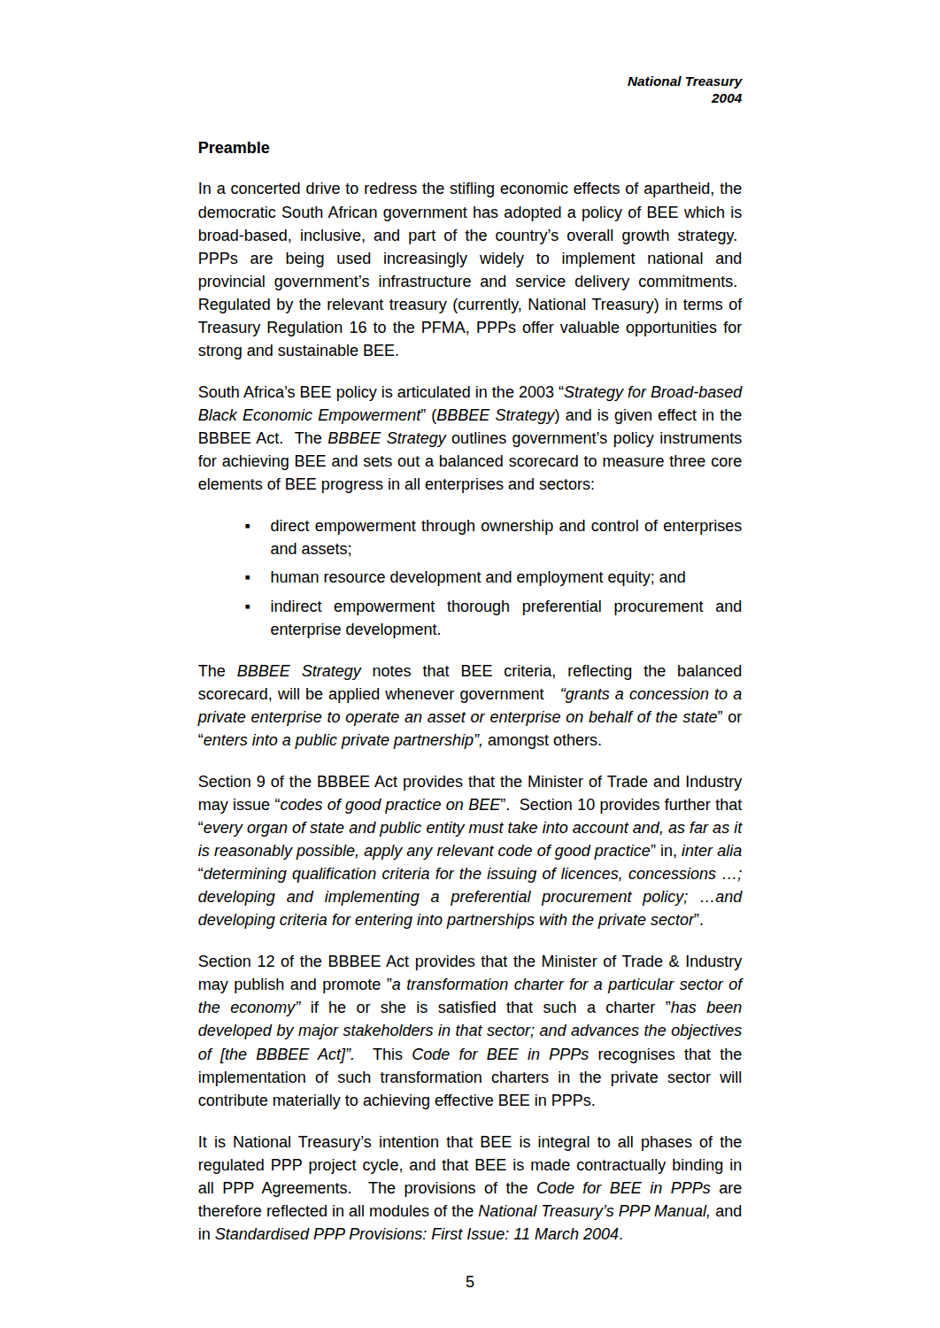National Treasury
2004
Preamble
In a concerted drive to redress the stifling economic effects of apartheid, the democratic South African government has adopted a policy of BEE which is broad-based, inclusive, and part of the country’s overall growth strategy. PPPs are being used increasingly widely to implement national and provincial government’s infrastructure and service delivery commitments. Regulated by the relevant treasury (currently, National Treasury) in terms of Treasury Regulation 16 to the PFMA, PPPs offer valuable opportunities for strong and sustainable BEE.
South Africa’s BEE policy is articulated in the 2003 “Strategy for Broad-based Black Economic Empowerment” (BBBEE Strategy) and is given effect in the BBBEE Act. The BBBEE Strategy outlines government’s policy instruments for achieving BEE and sets out a balanced scorecard to measure three core elements of BEE progress in all enterprises and sectors:
direct empowerment through ownership and control of enterprises and assets;
human resource development and employment equity; and
indirect empowerment thorough preferential procurement and enterprise development.
The BBBEE Strategy notes that BEE criteria, reflecting the balanced scorecard, will be applied whenever government “grants a concession to a private enterprise to operate an asset or enterprise on behalf of the state” or “enters into a public private partnership”, amongst others.
Section 9 of the BBBEE Act provides that the Minister of Trade and Industry may issue “codes of good practice on BEE”. Section 10 provides further that “every organ of state and public entity must take into account and, as far as it is reasonably possible, apply any relevant code of good practice” in, inter alia “determining qualification criteria for the issuing of licences, concessions …; developing and implementing a preferential procurement policy; …and developing criteria for entering into partnerships with the private sector”.
Section 12 of the BBBEE Act provides that the Minister of Trade & Industry may publish and promote ”a transformation charter for a particular sector of the economy” if he or she is satisfied that such a charter ”has been developed by major stakeholders in that sector; and advances the objectives of [the BBBEE Act]”. This Code for BEE in PPPs recognises that the implementation of such transformation charters in the private sector will contribute materially to achieving effective BEE in PPPs.
It is National Treasury’s intention that BEE is integral to all phases of the regulated PPP project cycle, and that BEE is made contractually binding in all PPP Agreements. The provisions of the Code for BEE in PPPs are therefore reflected in all modules of the National Treasury’s PPP Manual, and in Standardised PPP Provisions: First Issue: 11 March 2004.
5